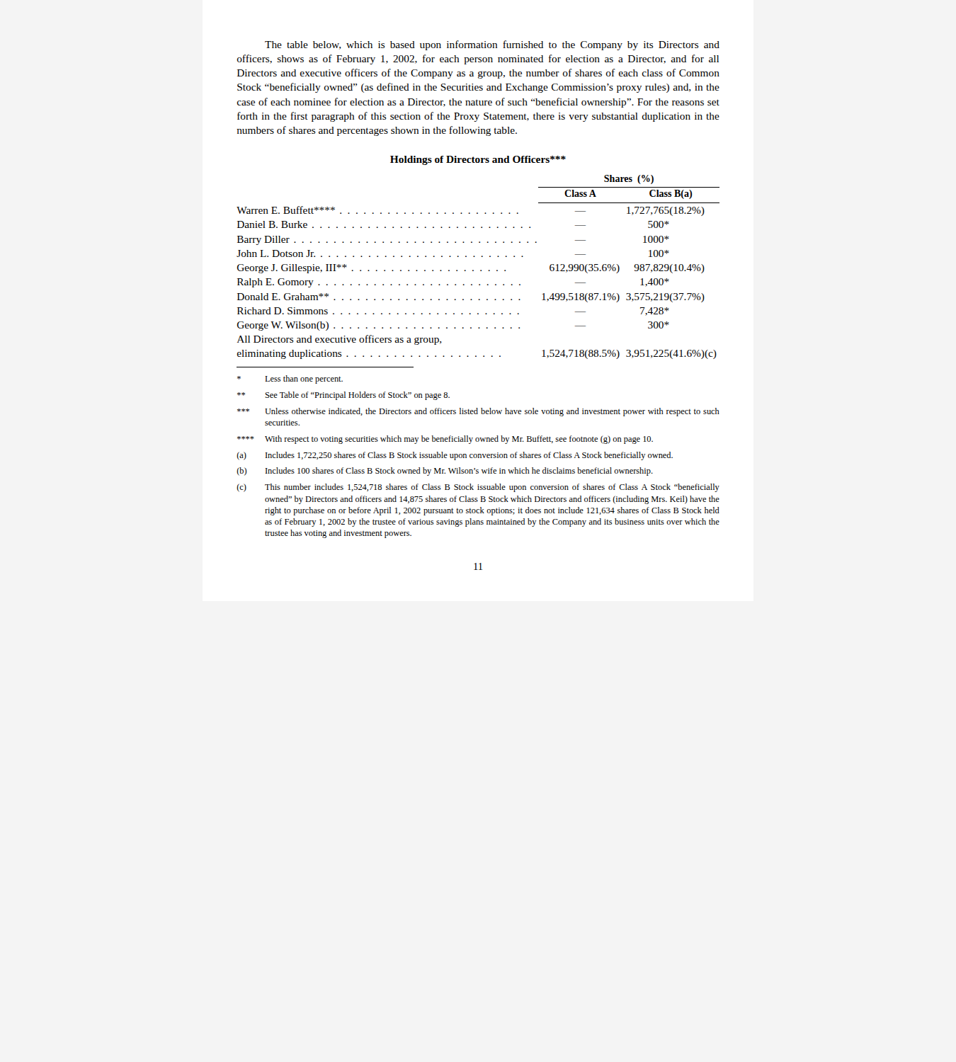The table below, which is based upon information furnished to the Company by its Directors and officers, shows as of February 1, 2002, for each person nominated for election as a Director, and for all Directors and executive officers of the Company as a group, the number of shares of each class of Common Stock “beneficially owned” (as defined in the Securities and Exchange Commission’s proxy rules) and, in the case of each nominee for election as a Director, the nature of such “beneficial ownership”. For the reasons set forth in the first paragraph of this section of the Proxy Statement, there is very substantial duplication in the numbers of shares and percentages shown in the following table.
Holdings of Directors and Officers***
| | Shares (%) |
| | Class A | Class B(a) |
| Warren E. Buffett**** . . . . . . . . . . . . . . . . . . . . . . . | — | 1,727,765 | (18.2%) |
| Daniel B. Burke . . . . . . . . . . . . . . . . . . . . . . . . . . . . | — | 500* | |
| Barry Diller . . . . . . . . . . . . . . . . . . . . . . . . . . . . . . . | — | 1000* | |
| John L. Dotson Jr. . . . . . . . . . . . . . . . . . . . . . . . . . . | — | 100* | |
| George J. Gillespie, III** . . . . . . . . . . . . . . . . . . . . | 612,990 | (35.6%) | 987,829 | (10.4%) |
| Ralph E. Gomory . . . . . . . . . . . . . . . . . . . . . . . . . . | — | 1,400* | |
| Donald E. Graham** . . . . . . . . . . . . . . . . . . . . . . . . | 1,499,518 | (87.1%) | 3,575,219 | (37.7%) |
| Richard D. Simmons . . . . . . . . . . . . . . . . . . . . . . . . | — | 7,428* | |
| George W. Wilson(b) . . . . . . . . . . . . . . . . . . . . . . . . | — | 300* | |
| All Directors and executive officers as a group, | |
| eliminating duplications . . . . . . . . . . . . . . . . . . . . | 1,524,718 | (88.5%) | 3,951,225 | (41.6%)(c) |
| * | Less than one percent. |
| ** | See Table of “Principal Holders of Stock” on page 8. |
| *** | Unless otherwise indicated, the Directors and officers listed below have sole voting and investment power with respect to such securities. |
| **** | With respect to voting securities which may be beneficially owned by Mr. Buffett, see footnote (g) on page 10. |
| (a) | Includes 1,722,250 shares of Class B Stock issuable upon conversion of shares of Class A Stock beneficially owned. |
| (b) | Includes 100 shares of Class B Stock owned by Mr. Wilson’s wife in which he disclaims beneficial ownership. |
| (c) | This number includes 1,524,718 shares of Class B Stock issuable upon conversion of shares of Class A Stock “beneficially owned” by Directors and officers and 14,875 shares of Class B Stock which Directors and officers (including Mrs. Keil) have the right to purchase on or before April 1, 2002 pursuant to stock options; it does not include 121,634 shares of Class B Stock held as of February 1, 2002 by the trustee of various savings plans maintained by the Company and its business units over which the trustee has voting and investment powers. |
11